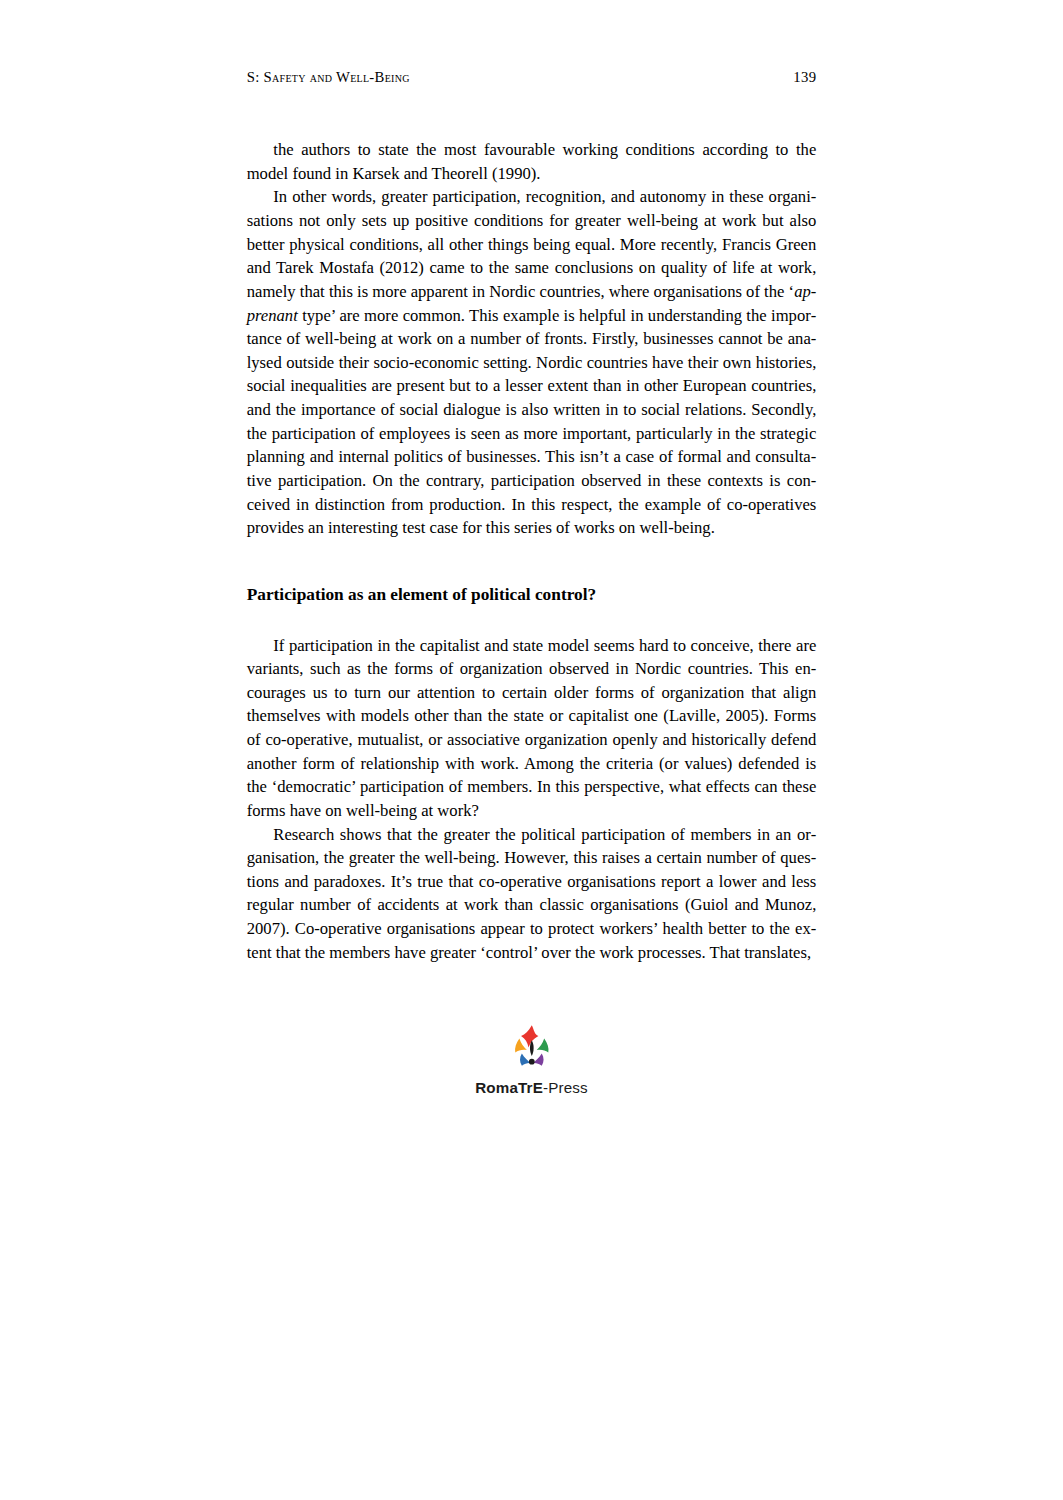S: Safety and Well-Being 139
the authors to state the most favourable working conditions according to the model found in Karsek and Theorell (1990).
In other words, greater participation, recognition, and autonomy in these organisations not only sets up positive conditions for greater well-being at work but also better physical conditions, all other things being equal. More recently, Francis Green and Tarek Mostafa (2012) came to the same conclusions on quality of life at work, namely that this is more apparent in Nordic countries, where organisations of the ‘apprenant type’ are more common. This example is helpful in understanding the importance of well-being at work on a number of fronts. Firstly, businesses cannot be analysed outside their socio-economic setting. Nordic countries have their own histories, social inequalities are present but to a lesser extent than in other European countries, and the importance of social dialogue is also written in to social relations. Secondly, the participation of employees is seen as more important, particularly in the strategic planning and internal politics of businesses. This isn’t a case of formal and consultative participation. On the contrary, participation observed in these contexts is conceived in distinction from production. In this respect, the example of co-operatives provides an interesting test case for this series of works on well-being.
Participation as an element of political control?
If participation in the capitalist and state model seems hard to conceive, there are variants, such as the forms of organization observed in Nordic countries. This encourages us to turn our attention to certain older forms of organization that align themselves with models other than the state or capitalist one (Laville, 2005). Forms of co-operative, mutualist, or associative organization openly and historically defend another form of relationship with work. Among the criteria (or values) defended is the ‘democratic’ participation of members. In this perspective, what effects can these forms have on well-being at work?
Research shows that the greater the political participation of members in an organisation, the greater the well-being. However, this raises a certain number of questions and paradoxes. It’s true that co-operative organisations report a lower and less regular number of accidents at work than classic organisations (Guiol and Munoz, 2007). Co-operative organisations appear to protect workers’ health better to the extent that the members have greater ‘control’ over the work processes. That translates,
Roma TrE-Press